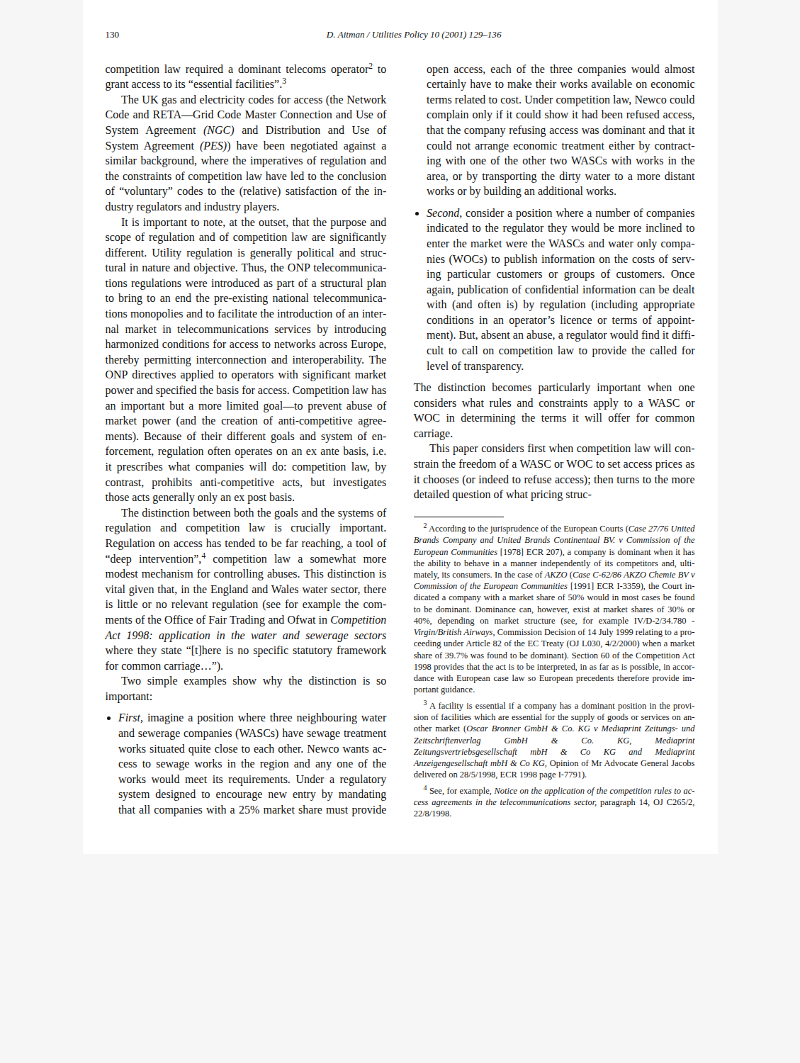130 D. Aitman / Utilities Policy 10 (2001) 129–136
competition law required a dominant telecoms operator2 to grant access to its “essential facilities”.3
The UK gas and electricity codes for access (the Network Code and RETA—Grid Code Master Connection and Use of System Agreement (NGC) and Distribution and Use of System Agreement (PES)) have been negotiated against a similar background, where the imperatives of regulation and the constraints of competition law have led to the conclusion of “voluntary” codes to the (relative) satisfaction of the industry regulators and industry players.
It is important to note, at the outset, that the purpose and scope of regulation and of competition law are significantly different. Utility regulation is generally political and structural in nature and objective. Thus, the ONP telecommunications regulations were introduced as part of a structural plan to bring to an end the pre-existing national telecommunications monopolies and to facilitate the introduction of an internal market in telecommunications services by introducing harmonized conditions for access to networks across Europe, thereby permitting interconnection and interoperability. The ONP directives applied to operators with significant market power and specified the basis for access. Competition law has an important but a more limited goal—to prevent abuse of market power (and the creation of anti-competitive agreements). Because of their different goals and system of enforcement, regulation often operates on an ex ante basis, i.e. it prescribes what companies will do: competition law, by contrast, prohibits anti-competitive acts, but investigates those acts generally only an ex post basis.
The distinction between both the goals and the systems of regulation and competition law is crucially important. Regulation on access has tended to be far reaching, a tool of “deep intervention”,4 competition law a somewhat more modest mechanism for controlling abuses. This distinction is vital given that, in the England and Wales water sector, there is little or no relevant regulation (see for example the comments of the Office of Fair Trading and Ofwat in Competition Act 1998: application in the water and sewerage sectors where they state “[t]here is no specific statutory framework for common carriage…”).
Two simple examples show why the distinction is so important:
First, imagine a position where three neighbouring water and sewerage companies (WASCs) have sewage treatment works situated quite close to each other. Newco wants access to sewage works in the region and any one of the works would meet its requirements. Under a regulatory system designed to encourage new entry by mandating that all companies with a 25% market share must provide open access, each of the three companies would almost certainly have to make their works available on economic terms related to cost. Under competition law, Newco could complain only if it could show it had been refused access, that the company refusing access was dominant and that it could not arrange economic treatment either by contracting with one of the other two WASCs with works in the area, or by transporting the dirty water to a more distant works or by building an additional works.
Second, consider a position where a number of companies indicated to the regulator they would be more inclined to enter the market were the WASCs and water only companies (WOCs) to publish information on the costs of serving particular customers or groups of customers. Once again, publication of confidential information can be dealt with (and often is) by regulation (including appropriate conditions in an operator’s licence or terms of appointment). But, absent an abuse, a regulator would find it difficult to call on competition law to provide the called for level of transparency.
The distinction becomes particularly important when one considers what rules and constraints apply to a WASC or WOC in determining the terms it will offer for common carriage.
This paper considers first when competition law will constrain the freedom of a WASC or WOC to set access prices as it chooses (or indeed to refuse access); then turns to the more detailed question of what pricing struc-
2 According to the jurisprudence of the European Courts (Case 27/76 United Brands Company and United Brands Continentaal BV. v Commission of the European Communities [1978] ECR 207), a company is dominant when it has the ability to behave in a manner independently of its competitors and, ultimately, its consumers. In the case of AKZO (Case C-62/86 AKZO Chemie BV v Commission of the European Communities [1991] ECR I-3359), the Court indicated a company with a market share of 50% would in most cases be found to be dominant. Dominance can, however, exist at market shares of 30% or 40%, depending on market structure (see, for example IV/D-2/34.780 - Virgin/British Airways, Commission Decision of 14 July 1999 relating to a proceeding under Article 82 of the EC Treaty (OJ L030, 4/2/2000) when a market share of 39.7% was found to be dominant). Section 60 of the Competition Act 1998 provides that the act is to be interpreted, in as far as is possible, in accordance with European case law so European precedents therefore provide important guidance.
3 A facility is essential if a company has a dominant position in the provision of facilities which are essential for the supply of goods or services on another market (Oscar Bronner GmbH & Co. KG v Mediaprint Zeitungs- und Zeitschriftenverlag GmbH & Co. KG, Mediaprint Zeitungsvertriebsgesellschaft mbH & Co KG and Mediaprint Anzeigengesellschaft mbH & Co KG, Opinion of Mr Advocate General Jacobs delivered on 28/5/1998, ECR 1998 page I-7791).
4 See, for example, Notice on the application of the competition rules to access agreements in the telecommunications sector, paragraph 14, OJ C265/2, 22/8/1998.